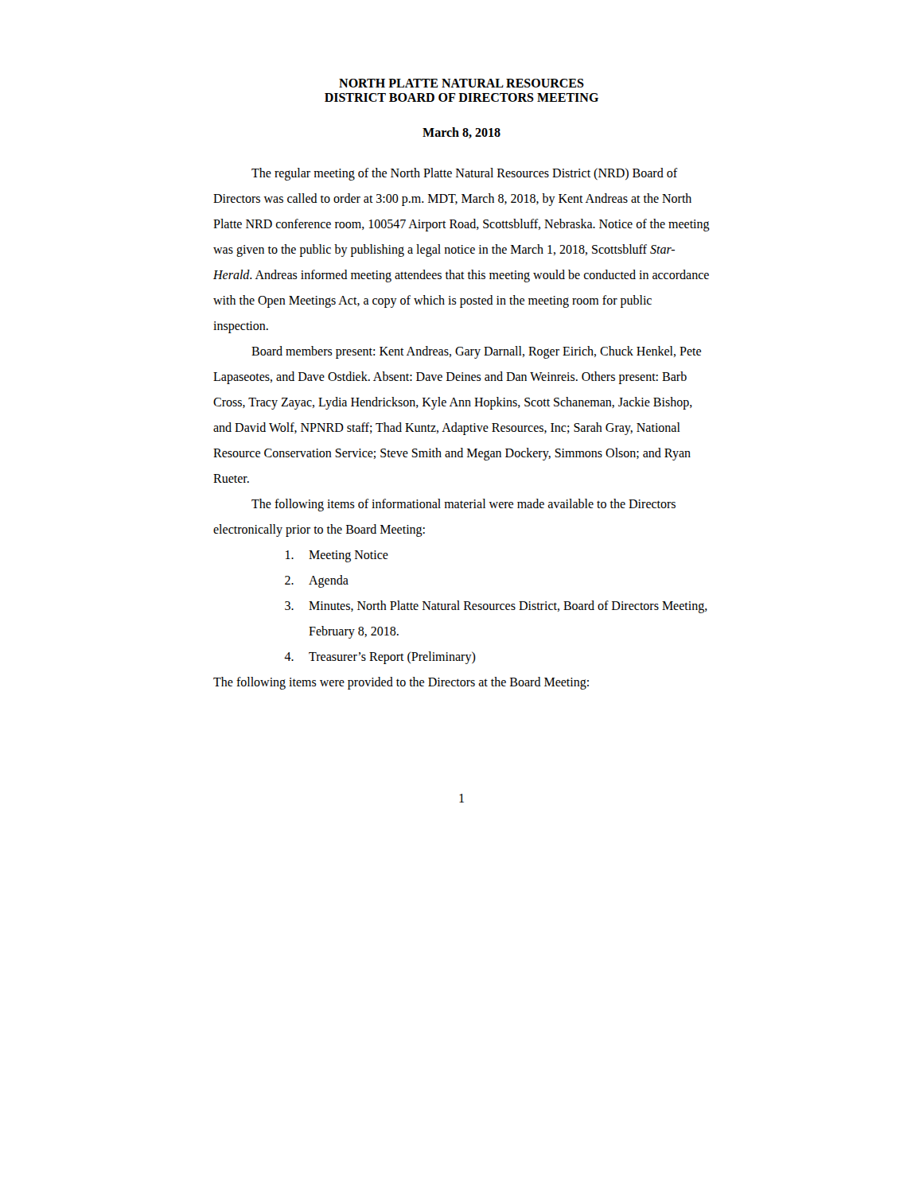North Platte Natural Resources
District Board of Directors Meeting
March 8, 2018
The regular meeting of the North Platte Natural Resources District (NRD) Board of Directors was called to order at 3:00 p.m. MDT, March 8, 2018, by Kent Andreas at the North Platte NRD conference room, 100547 Airport Road, Scottsbluff, Nebraska. Notice of the meeting was given to the public by publishing a legal notice in the March 1, 2018, Scottsbluff Star-Herald. Andreas informed meeting attendees that this meeting would be conducted in accordance with the Open Meetings Act, a copy of which is posted in the meeting room for public inspection.
Board members present: Kent Andreas, Gary Darnall, Roger Eirich, Chuck Henkel, Pete Lapaseotes, and Dave Ostdiek. Absent: Dave Deines and Dan Weinreis. Others present: Barb Cross, Tracy Zayac, Lydia Hendrickson, Kyle Ann Hopkins, Scott Schaneman, Jackie Bishop, and David Wolf, NPNRD staff; Thad Kuntz, Adaptive Resources, Inc; Sarah Gray, National Resource Conservation Service; Steve Smith and Megan Dockery, Simmons Olson; and Ryan Rueter.
The following items of informational material were made available to the Directors electronically prior to the Board Meeting:
Meeting Notice
Agenda
Minutes, North Platte Natural Resources District, Board of Directors Meeting, February 8, 2018.
Treasurer’s Report (Preliminary)
The following items were provided to the Directors at the Board Meeting:
1